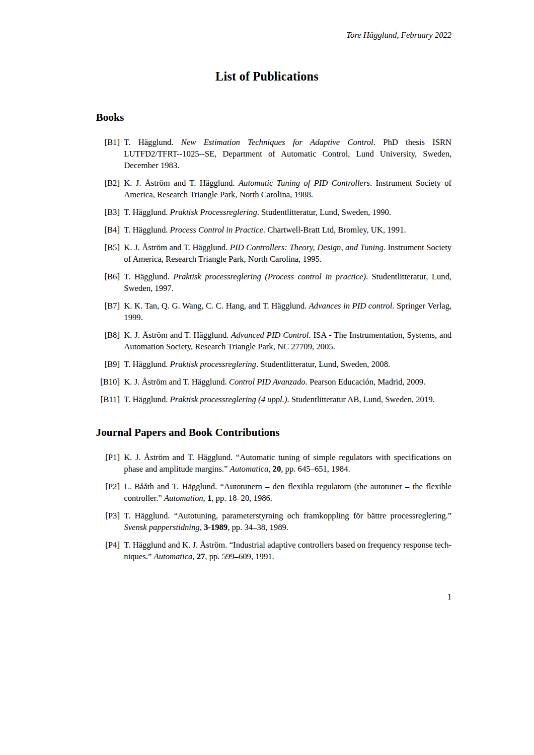Tore Hägglund, February 2022
List of Publications
Books
[B1] T. Hägglund. New Estimation Techniques for Adaptive Control. PhD thesis ISRN LUTFD2/TFRT--1025--SE, Department of Automatic Control, Lund University, Sweden, December 1983.
[B2] K. J. Åström and T. Hägglund. Automatic Tuning of PID Controllers. Instrument Society of America, Research Triangle Park, North Carolina, 1988.
[B3] T. Hägglund. Praktisk Processreglering. Studentlitteratur, Lund, Sweden, 1990.
[B4] T. Hägglund. Process Control in Practice. Chartwell-Bratt Ltd, Bromley, UK, 1991.
[B5] K. J. Åström and T. Hägglund. PID Controllers: Theory, Design, and Tuning. Instrument Society of America, Research Triangle Park, North Carolina, 1995.
[B6] T. Hägglund. Praktisk processreglering (Process control in practice). Studentlitteratur, Lund, Sweden, 1997.
[B7] K. K. Tan, Q. G. Wang, C. C. Hang, and T. Hägglund. Advances in PID control. Springer Verlag, 1999.
[B8] K. J. Åström and T. Hägglund. Advanced PID Control. ISA - The Instrumentation, Systems, and Automation Society, Research Triangle Park, NC 27709, 2005.
[B9] T. Hägglund. Praktisk processreglering. Studentlitteratur, Lund, Sweden, 2008.
[B10] K. J. Åström and T. Hägglund. Control PID Avanzado. Pearson Educación, Madrid, 2009.
[B11] T. Hägglund. Praktisk processreglering (4 uppl.). Studentlitteratur AB, Lund, Sweden, 2019.
Journal Papers and Book Contributions
[P1] K. J. Åström and T. Hägglund. “Automatic tuning of simple regulators with specifications on phase and amplitude margins.” Automatica, 20, pp. 645–651, 1984.
[P2] L. Bååth and T. Hägglund. “Autotunern – den flexibla regulatorn (the autotuner – the flexible controller.” Automation, 1, pp. 18–20, 1986.
[P3] T. Hägglund. “Autotuning, parameterstyrning och framkoppling för bättre processreglering.” Svensk papperstidning, 3-1989, pp. 34–38, 1989.
[P4] T. Hägglund and K. J. Åström. “Industrial adaptive controllers based on frequency response techniques.” Automatica, 27, pp. 599–609, 1991.
1